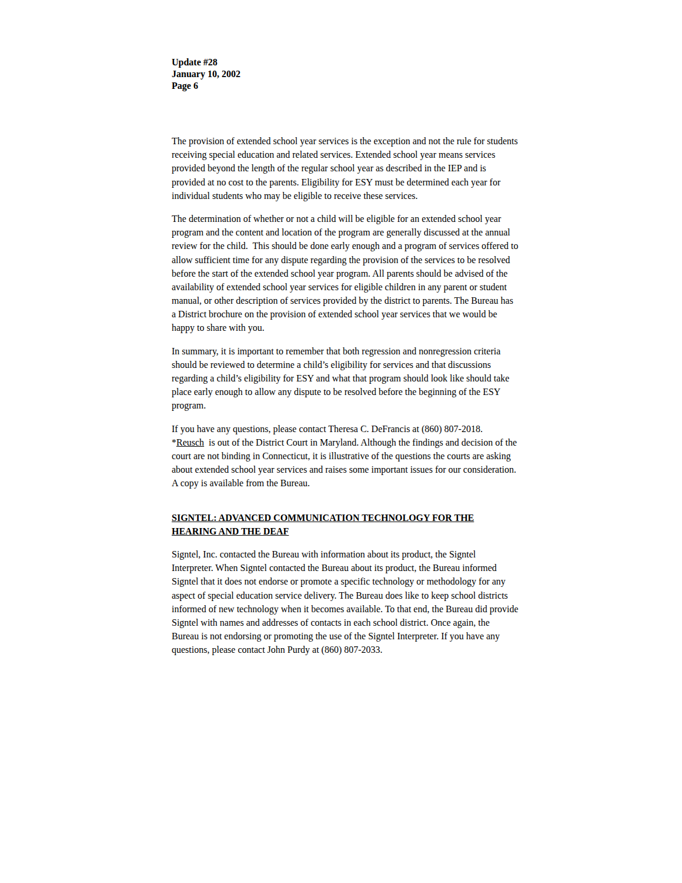Update #28
January 10, 2002
Page 6
The provision of extended school year services is the exception and not the rule for students receiving special education and related services. Extended school year means services provided beyond the length of the regular school year as described in the IEP and is provided at no cost to the parents. Eligibility for ESY must be determined each year for individual students who may be eligible to receive these services.
The determination of whether or not a child will be eligible for an extended school year program and the content and location of the program are generally discussed at the annual review for the child. This should be done early enough and a program of services offered to allow sufficient time for any dispute regarding the provision of the services to be resolved before the start of the extended school year program. All parents should be advised of the availability of extended school year services for eligible children in any parent or student manual, or other description of services provided by the district to parents. The Bureau has a District brochure on the provision of extended school year services that we would be happy to share with you.
In summary, it is important to remember that both regression and nonregression criteria should be reviewed to determine a child’s eligibility for services and that discussions regarding a child’s eligibility for ESY and what that program should look like should take place early enough to allow any dispute to be resolved before the beginning of the ESY program.
If you have any questions, please contact Theresa C. DeFrancis at (860) 807-2018.
*Reusch is out of the District Court in Maryland. Although the findings and decision of the court are not binding in Connecticut, it is illustrative of the questions the courts are asking about extended school year services and raises some important issues for our consideration. A copy is available from the Bureau.
Signtel: Advanced Communication Technology for the Hearing and the Deaf
Signtel, Inc. contacted the Bureau with information about its product, the Signtel Interpreter. When Signtel contacted the Bureau about its product, the Bureau informed Signtel that it does not endorse or promote a specific technology or methodology for any aspect of special education service delivery. The Bureau does like to keep school districts informed of new technology when it becomes available. To that end, the Bureau did provide Signtel with names and addresses of contacts in each school district. Once again, the Bureau is not endorsing or promoting the use of the Signtel Interpreter. If you have any questions, please contact John Purdy at (860) 807-2033.